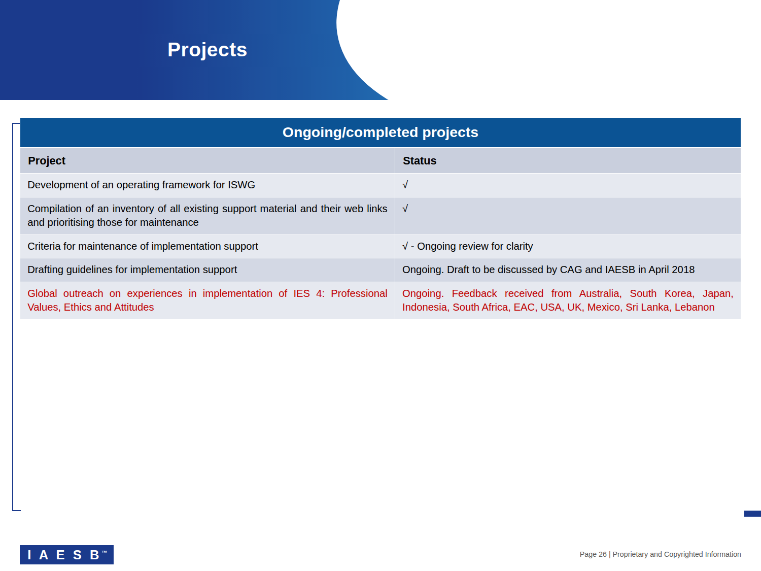Projects
Ongoing/completed projects
| Project | Status |
| --- | --- |
| Development of an operating framework for ISWG | √ |
| Compilation of an inventory of all existing support material and their web links and prioritising those for maintenance | √ |
| Criteria for maintenance of implementation support | √ - Ongoing review for clarity |
| Drafting guidelines for implementation support | Ongoing. Draft to be discussed by CAG and IAESB in April 2018 |
| Global outreach on experiences in implementation of IES 4: Professional Values, Ethics and Attitudes | Ongoing. Feedback received from Australia, South Korea, Japan, Indonesia, South Africa, EAC, USA, UK, Mexico, Sri Lanka, Lebanon |
I A E S B™
Page 26 | Proprietary and Copyrighted Information